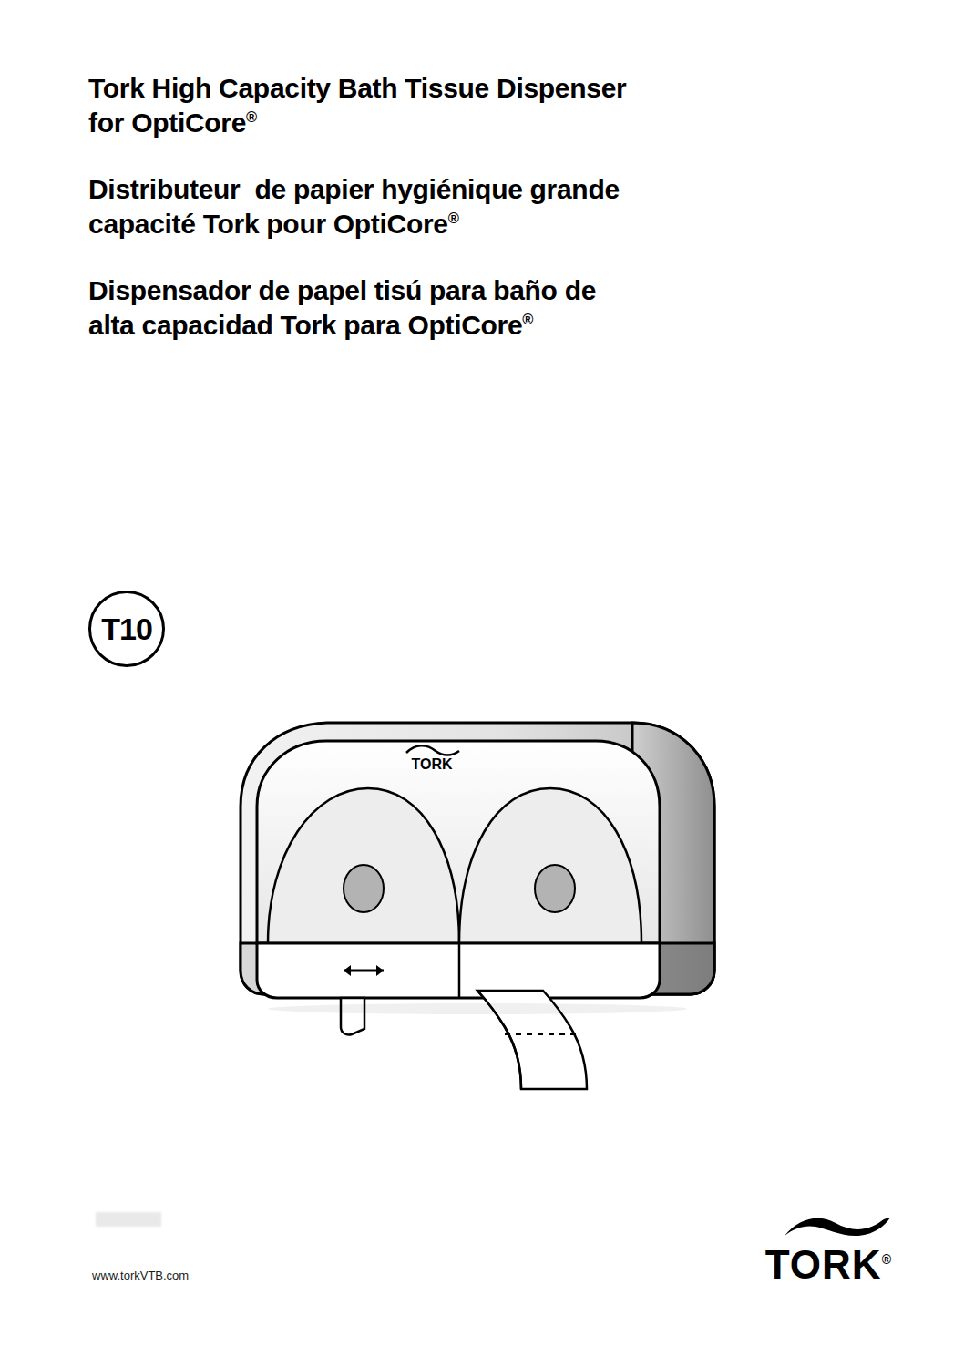Tork High Capacity Bath Tissue Dispenser for OptiCore®
Distributeur de papier hygiénique grande capacité Tork pour OptiCore®
Dispensador de papel tisú para baño de alta capacidad Tork para OptiCore®
T10
TORK
www.torkVTB.com
TORK®